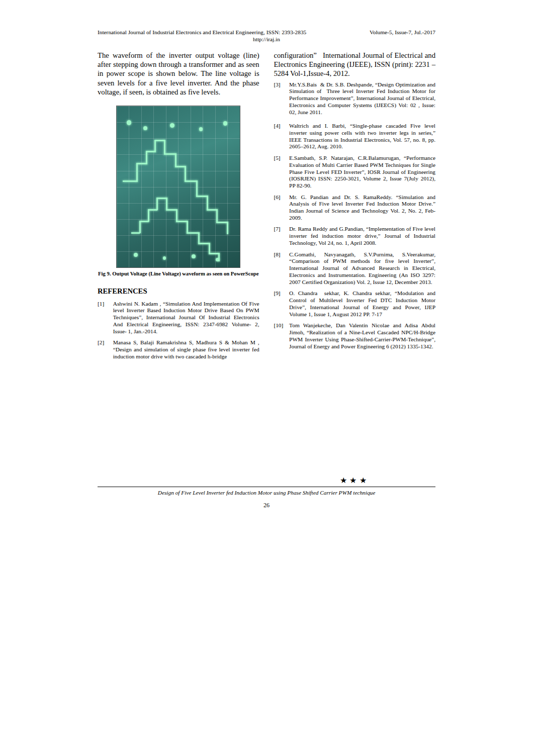International Journal of Industrial Electronics and Electrical Engineering, ISSN: 2393-2835
Volume-5, Issue-7, Jul.-2017
http://iraj.in
The waveform of the inverter output voltage (line) after stepping down through a transformer and as seen in power scope is shown below. The line voltage is seven levels for a five level inverter. And the phase voltage, if seen, is obtained as five levels.
Fig 9. Output Voltage (Line Voltage) waveform as seen on PowerScope
REFERENCES
Ashwini N. Kadam , “Simulation And Implementation Of Five level Inverter Based Induction Motor Drive Based On PWM Techniques”, International Journal Of Industrial Electronics And Electrical Engineering, ISSN: 2347-6982 Volume- 2, Issue- 1, Jan.-2014.
Manasa S, Balaji Ramakrishna S, Madhura S & Mohan M , “Design and simulation of single phase five level inverter fed induction motor drive with two cascaded h-bridge
configuration” International Journal of Electrical and Electronics Engineering (IJEEE), ISSN (print): 2231 –5284 Vol-1,Issue-4, 2012.
Mr.Y.S.Bais & Dr. S.B. Deshpande, “Design Optimization and Simulation of Three level Inverter Fed Induction Motor for Performance Improvement”, International Journal of Electrical, Electronics and Computer Systems (IJEECS) Vol: 02 , Issue: 02, June 2011.
Waltrich and I. Barbi, “Single-phase cascaded Five level inverter using power cells with two inverter legs in series,” IEEE Transactions in Industrial Electronics, Vol. 57, no. 8, pp. 2605–2612, Aug. 2010.
E.Sambath, S.P. Natarajan, C.R.Balamurugan, “Performance Evaluation of Multi Carrier Based PWM Techniques for Single Phase Five Level FED Inverter”, IOSR Journal of Engineering (IOSRJEN) ISSN: 2250-3021, Volume 2, Issue 7(July 2012), PP 82-90.
Mr. G. Pandian and Dr. S. RamaReddy. “Simulation and Analysis of Five level Inverter Fed Induction Motor Drive.” Indian Journal of Science and Technology Vol. 2, No. 2, Feb-2009.
Dr. Rama Reddy and G.Pandian, “Implementation of Five level inverter fed induction motor drive,” Journal of Industrial Technology, Vol 24, no. 1, April 2008.
C.Gomathi, Navyanagath, S.V.Purnima, S.Veerakumar, “Comparison of PWM methods for five level Inverter”, International Journal of Advanced Research in Electrical, Electronics and Instrumentation. Engineering (An ISO 3297: 2007 Certified Organization) Vol. 2, Issue 12, December 2013.
O. Chandra sekhar, K. Chandra sekhar, “Modulation and Control of Multilevel Inverter Fed DTC Induction Motor Drive”, International Journal of Energy and Power, IJEP Volume 1, Issue 1, August 2012 PP. 7-17
Tom Wanjekeche, Dan Valentin Nicolae and Adisa Abdul Jimoh, “Realization of a Nine-Level Cascaded NPC/H-Bridge PWM Inverter Using Phase-Shifted-Carrier-PWM-Technique”, Journal of Energy and Power Engineering 6 (2012) 1335-1342.
★★★
Design of Five Level Inverter fed Induction Motor using Phase Shifted Carrier PWM technique
26